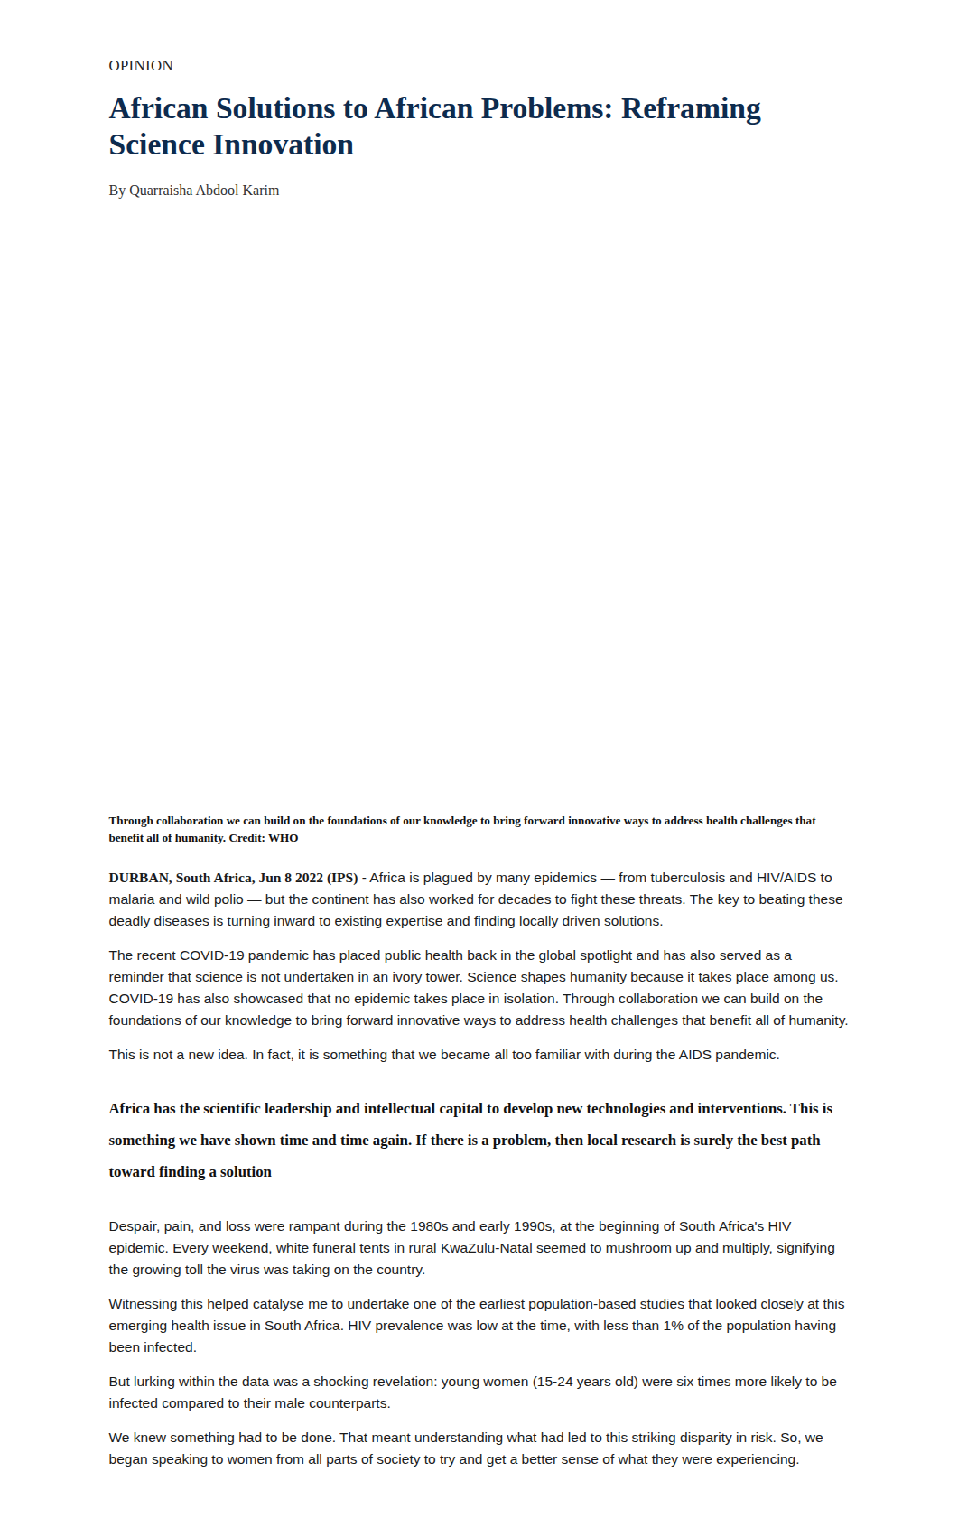OPINION
African Solutions to African Problems: Reframing Science Innovation
By Quarraisha Abdool Karim
Through collaboration we can build on the foundations of our knowledge to bring forward innovative ways to address health challenges that benefit all of humanity. Credit: WHO
DURBAN, South Africa, Jun 8 2022 (IPS) - Africa is plagued by many epidemics — from tuberculosis and HIV/AIDS to malaria and wild polio — but the continent has also worked for decades to fight these threats. The key to beating these deadly diseases is turning inward to existing expertise and finding locally driven solutions.
The recent COVID-19 pandemic has placed public health back in the global spotlight and has also served as a reminder that science is not undertaken in an ivory tower. Science shapes humanity because it takes place among us. COVID-19 has also showcased that no epidemic takes place in isolation. Through collaboration we can build on the foundations of our knowledge to bring forward innovative ways to address health challenges that benefit all of humanity.
This is not a new idea. In fact, it is something that we became all too familiar with during the AIDS pandemic.
Africa has the scientific leadership and intellectual capital to develop new technologies and interventions. This is something we have shown time and time again. If there is a problem, then local research is surely the best path toward finding a solution
Despair, pain, and loss were rampant during the 1980s and early 1990s, at the beginning of South Africa's HIV epidemic. Every weekend, white funeral tents in rural KwaZulu-Natal seemed to mushroom up and multiply, signifying the growing toll the virus was taking on the country.
Witnessing this helped catalyse me to undertake one of the earliest population-based studies that looked closely at this emerging health issue in South Africa. HIV prevalence was low at the time, with less than 1% of the population having been infected.
But lurking within the data was a shocking revelation: young women (15-24 years old) were six times more likely to be infected compared to their male counterparts.
We knew something had to be done. That meant understanding what had led to this striking disparity in risk. So, we began speaking to women from all parts of society to try and get a better sense of what they were experiencing.